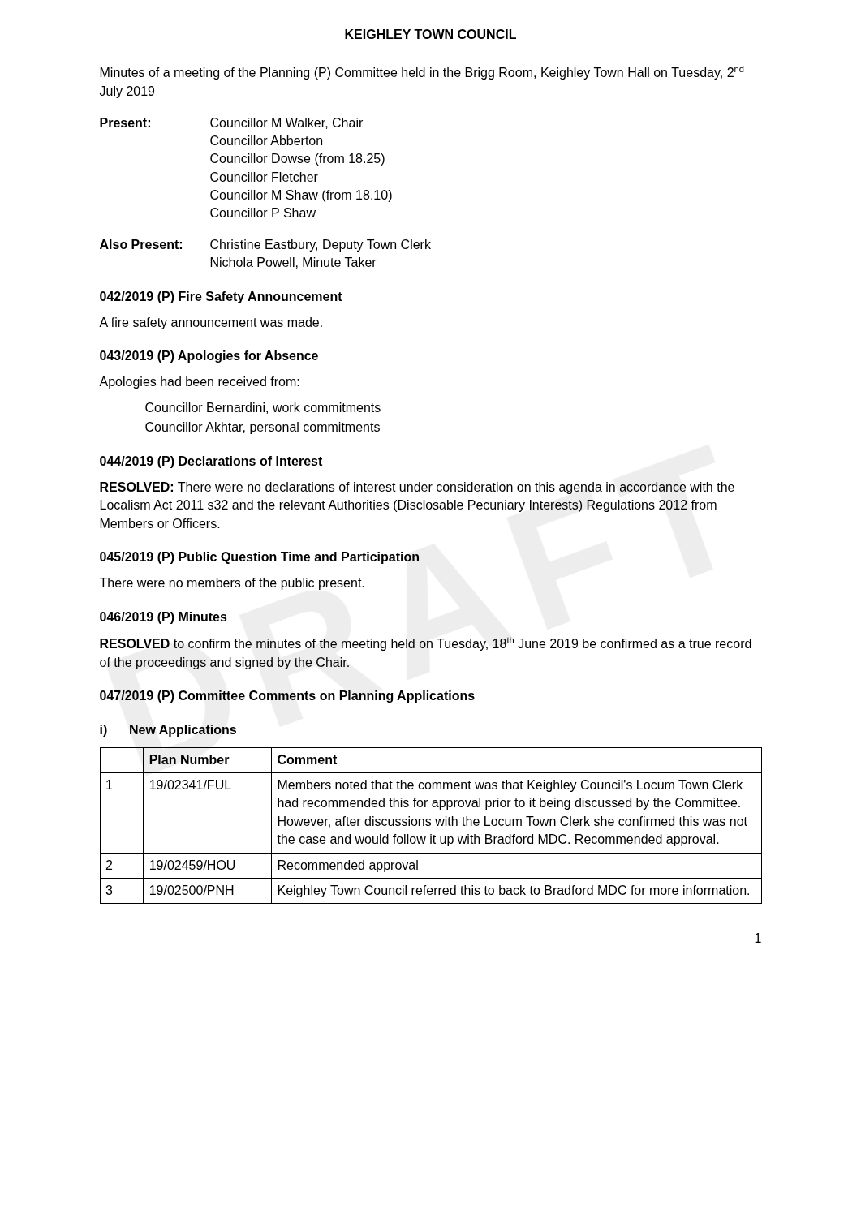DRAFT
KEIGHLEY TOWN COUNCIL
Minutes of a meeting of the Planning (P) Committee held in the Brigg Room, Keighley Town Hall on Tuesday, 2nd July 2019
Present:
Councillor M Walker, Chair
Councillor Abberton
Councillor Dowse (from 18.25)
Councillor Fletcher
Councillor M Shaw (from 18.10)
Councillor P Shaw
Also Present:
Christine Eastbury, Deputy Town Clerk
Nichola Powell, Minute Taker
042/2019 (P) Fire Safety Announcement
A fire safety announcement was made.
043/2019 (P) Apologies for Absence
Apologies had been received from:
Councillor Bernardini, work commitments
Councillor Akhtar, personal commitments
044/2019 (P) Declarations of Interest
RESOLVED: There were no declarations of interest under consideration on this agenda in accordance with the Localism Act 2011 s32 and the relevant Authorities (Disclosable Pecuniary Interests) Regulations 2012 from Members or Officers.
045/2019 (P) Public Question Time and Participation
There were no members of the public present.
046/2019 (P) Minutes
RESOLVED to confirm the minutes of the meeting held on Tuesday, 18th June 2019 be confirmed as a true record of the proceedings and signed by the Chair.
047/2019 (P) Committee Comments on Planning Applications
i) New Applications
| | Plan Number | Comment |
| --- | --- | --- |
| 1 | 19/02341/FUL | Members noted that the comment was that Keighley Council's Locum Town Clerk had recommended this for approval prior to it being discussed by the Committee. However, after discussions with the Locum Town Clerk she confirmed this was not the case and would follow it up with Bradford MDC. Recommended approval. |
| 2 | 19/02459/HOU | Recommended approval |
| 3 | 19/02500/PNH | Keighley Town Council referred this to back to Bradford MDC for more information. |
1